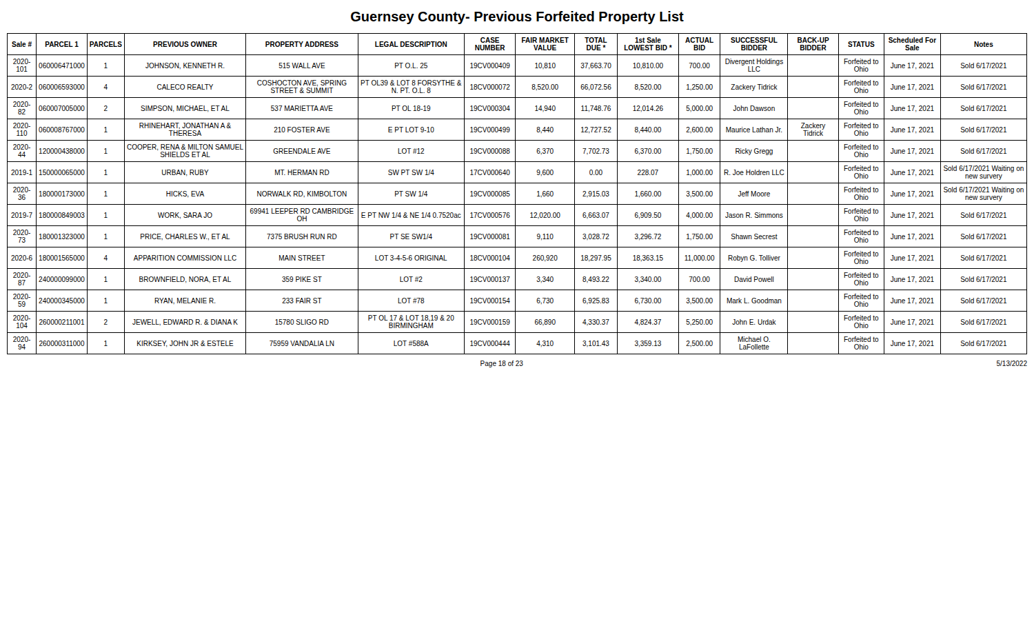Guernsey County- Previous Forfeited Property List
| Sale # | PARCEL 1 | PARCELS | PREVIOUS OWNER | PROPERTY ADDRESS | LEGAL DESCRIPTION | CASE NUMBER | FAIR MARKET VALUE | TOTAL DUE * | 1st Sale LOWEST BID * | ACTUAL BID | SUCCESSFUL BIDDER | BACK-UP BIDDER | STATUS | Scheduled For Sale | Notes |
| --- | --- | --- | --- | --- | --- | --- | --- | --- | --- | --- | --- | --- | --- | --- | --- |
| 2020-101 | 060006471000 | 1 | JOHNSON, KENNETH R. | 515 WALL AVE | PT O.L. 25 | 19CV000409 | 10,810 | 37,663.70 | 10,810.00 | 700.00 | Divergent Holdings LLC | | Forfeited to Ohio | June 17, 2021 | Sold 6/17/2021 |
| 2020-2 | 060006593000 | 4 | CALECO REALTY | COSHOCTON AVE, SPRING STREET & SUMMIT | PT OL39 & LOT 8 FORSYTHE & N. PT. O.L. 8 | 18CV000072 | 8,520.00 | 66,072.56 | 8,520.00 | 1,250.00 | Zackery Tidrick | | Forfeited to Ohio | June 17, 2021 | Sold 6/17/2021 |
| 2020-82 | 060007005000 | 2 | SIMPSON, MICHAEL, ET AL | 537 MARIETTA AVE | PT OL 18-19 | 19CV000304 | 14,940 | 11,748.76 | 12,014.26 | 5,000.00 | John Dawson | | Forfeited to Ohio | June 17, 2021 | Sold 6/17/2021 |
| 2020-110 | 060008767000 | 1 | RHINEHART, JONATHAN A & THERESA | 210 FOSTER AVE | E PT LOT 9-10 | 19CV000499 | 8,440 | 12,727.52 | 8,440.00 | 2,600.00 | Maurice Lathan Jr. | Zackery Tidrick | Forfeited to Ohio | June 17, 2021 | Sold 6/17/2021 |
| 2020-44 | 120000438000 | 1 | COOPER, RENA & MILTON SAMUEL SHIELDS ET AL | GREENDALE AVE | LOT #12 | 19CV000088 | 6,370 | 7,702.73 | 6,370.00 | 1,750.00 | Ricky Gregg | | Forfeited to Ohio | June 17, 2021 | Sold 6/17/2021 |
| 2019-1 | 150000065000 | 1 | URBAN, RUBY | MT. HERMAN RD | SW PT SW 1/4 | 17CV000640 | 9,600 | 0.00 | 228.07 | 1,000.00 | R. Joe Holdren LLC | | Forfeited to Ohio | June 17, 2021 | Sold 6/17/2021 Waiting on new survery |
| 2020-36 | 180000173000 | 1 | HICKS, EVA | NORWALK RD, KIMBOLTON | PT SW 1/4 | 19CV000085 | 1,660 | 2,915.03 | 1,660.00 | 3,500.00 | Jeff Moore | | Forfeited to Ohio | June 17, 2021 | Sold 6/17/2021 Waiting on new survery |
| 2019-7 | 180000849003 | 1 | WORK, SARA JO | 69941 LEEPER RD CAMBRIDGE OH | E PT NW 1/4 & NE 1/4 0.7520ac | 17CV000576 | 12,020.00 | 6,663.07 | 6,909.50 | 4,000.00 | Jason R. Simmons | | Forfeited to Ohio | June 17, 2021 | Sold 6/17/2021 |
| 2020-73 | 180001323000 | 1 | PRICE, CHARLES W., ET AL | 7375 BRUSH RUN RD | PT SE SW1/4 | 19CV000081 | 9,110 | 3,028.72 | 3,296.72 | 1,750.00 | Shawn Secrest | | Forfeited to Ohio | June 17, 2021 | Sold 6/17/2021 |
| 2020-6 | 180001565000 | 4 | APPARITION COMMISSION LLC | MAIN STREET | LOT 3-4-5-6 ORIGINAL | 18CV000104 | 260,920 | 18,297.95 | 18,363.15 | 11,000.00 | Robyn G. Tolliver | | Forfeited to Ohio | June 17, 2021 | Sold 6/17/2021 |
| 2020-87 | 240000099000 | 1 | BROWNFIELD, NORA, ET AL | 359 PIKE ST | LOT #2 | 19CV000137 | 3,340 | 8,493.22 | 3,340.00 | 700.00 | David Powell | | Forfeited to Ohio | June 17, 2021 | Sold 6/17/2021 |
| 2020-59 | 240000345000 | 1 | RYAN, MELANIE R. | 233 FAIR ST | LOT #78 | 19CV000154 | 6,730 | 6,925.83 | 6,730.00 | 3,500.00 | Mark L. Goodman | | Forfeited to Ohio | June 17, 2021 | Sold 6/17/2021 |
| 2020-104 | 260000211001 | 2 | JEWELL, EDWARD R. & DIANA K | 15780 SLIGO RD | PT OL 17 & LOT 18,19 & 20 BIRMINGHAM | 19CV000159 | 66,890 | 4,330.37 | 4,824.37 | 5,250.00 | John E. Urdak | | Forfeited to Ohio | June 17, 2021 | Sold 6/17/2021 |
| 2020-94 | 260000311000 | 1 | KIRKSEY, JOHN JR & ESTELE | 75959 VANDALIA LN | LOT #588A | 19CV000444 | 4,310 | 3,101.43 | 3,359.13 | 2,500.00 | Michael O. LaFollette | | Forfeited to Ohio | June 17, 2021 | Sold 6/17/2021 |
Page 18 of 23 5/13/2022